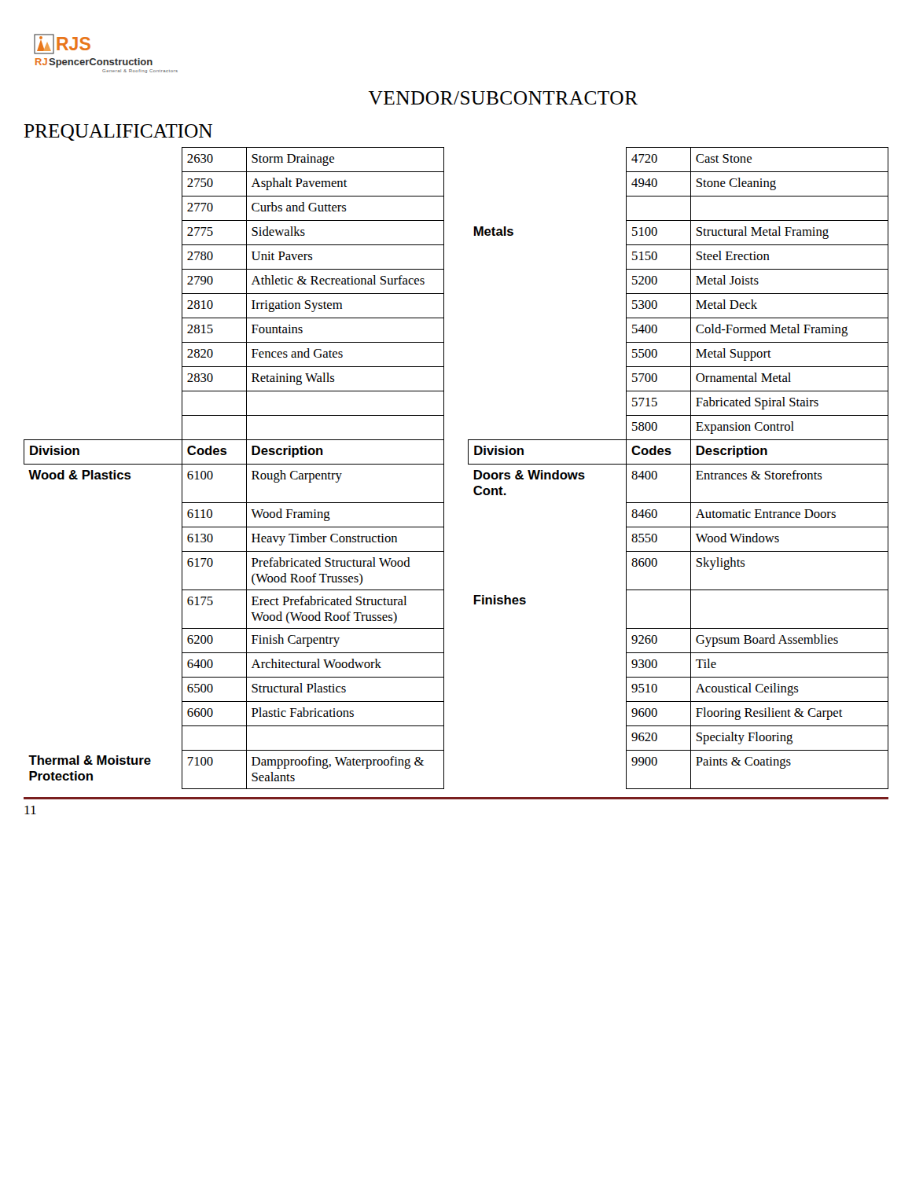RJS RJ SpencerConstruction General & Roofing Contractors
VENDOR/SUBCONTRACTOR
PREQUALIFICATION
| | 2630 | Storm Drainage | | | 4720 | Cast Stone |
| | 2750 | Asphalt Pavement | | | 4940 | Stone Cleaning |
| | 2770 | Curbs and Gutters | | | | |
| | 2775 | Sidewalks | | Metals | 5100 | Structural Metal Framing |
| | 2780 | Unit Pavers | | | 5150 | Steel Erection |
| | 2790 | Athletic & Recreational Surfaces | | | 5200 | Metal Joists |
| | 2810 | Irrigation System | | | 5300 | Metal Deck |
| | 2815 | Fountains | | | 5400 | Cold-Formed Metal Framing |
| | 2820 | Fences and Gates | | | 5500 | Metal Support |
| | 2830 | Retaining Walls | | | 5700 | Ornamental Metal |
| | | | | | 5715 | Fabricated Spiral Stairs |
| | | | | | 5800 | Expansion Control |
| Division | Codes | Description | | Division | Codes | Description |
| Wood & Plastics | 6100 | Rough Carpentry | | Doors & Windows Cont. | 8400 | Entrances & Storefronts |
| | 6110 | Wood Framing | | | 8460 | Automatic Entrance Doors |
| | 6130 | Heavy Timber Construction | | | 8550 | Wood Windows |
| | 6170 | Prefabricated Structural Wood (Wood Roof Trusses) | | | 8600 | Skylights |
| | 6175 | Erect Prefabricated Structural Wood (Wood Roof Trusses) | | Finishes | | |
| | 6200 | Finish Carpentry | | | 9260 | Gypsum Board Assemblies |
| | 6400 | Architectural Woodwork | | | 9300 | Tile |
| | 6500 | Structural Plastics | | | 9510 | Acoustical Ceilings |
| | 6600 | Plastic Fabrications | | | 9600 | Flooring Resilient & Carpet |
| | | | | | 9620 | Specialty Flooring |
| Thermal & Moisture Protection | 7100 | Dampproofing, Waterproofing & Sealants | | | 9900 | Paints & Coatings |
11